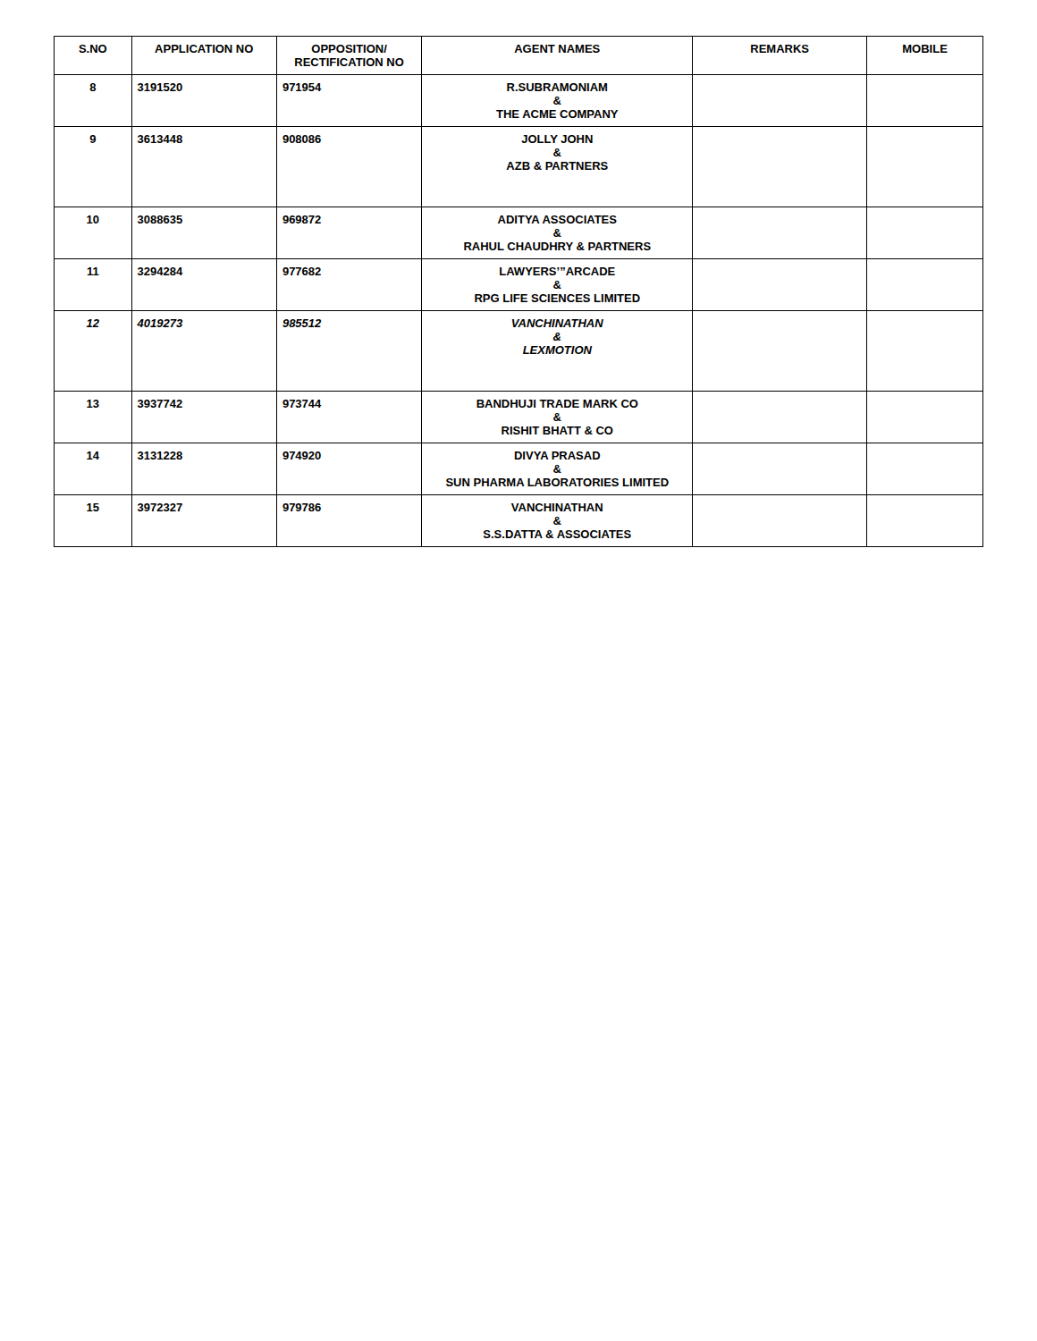| S.NO | APPLICATION NO | OPPOSITION/ RECTIFICATION NO | AGENT NAMES | REMARKS | MOBILE |
| --- | --- | --- | --- | --- | --- |
| 8 | 3191520 | 971954 | R.SUBRAMONIAM & THE ACME COMPANY | | |
| 9 | 3613448 | 908086 | JOLLY JOHN & AZB & PARTNERS | | |
| 10 | 3088635 | 969872 | ADITYA ASSOCIATES & RAHUL CHAUDHRY & PARTNERS | | |
| 11 | 3294284 | 977682 | LAWYERS’”ARCADE & RPG LIFE SCIENCES LIMITED | | |
| 12 | 4019273 | 985512 | VANCHINATHAN & LEXMOTION | | |
| 13 | 3937742 | 973744 | BANDHUJI TRADE MARK CO & RISHIT BHATT & CO | | |
| 14 | 3131228 | 974920 | DIVYA PRASAD & SUN PHARMA LABORATORIES LIMITED | | |
| 15 | 3972327 | 979786 | VANCHINATHAN & S.S.DATTA & ASSOCIATES | | |